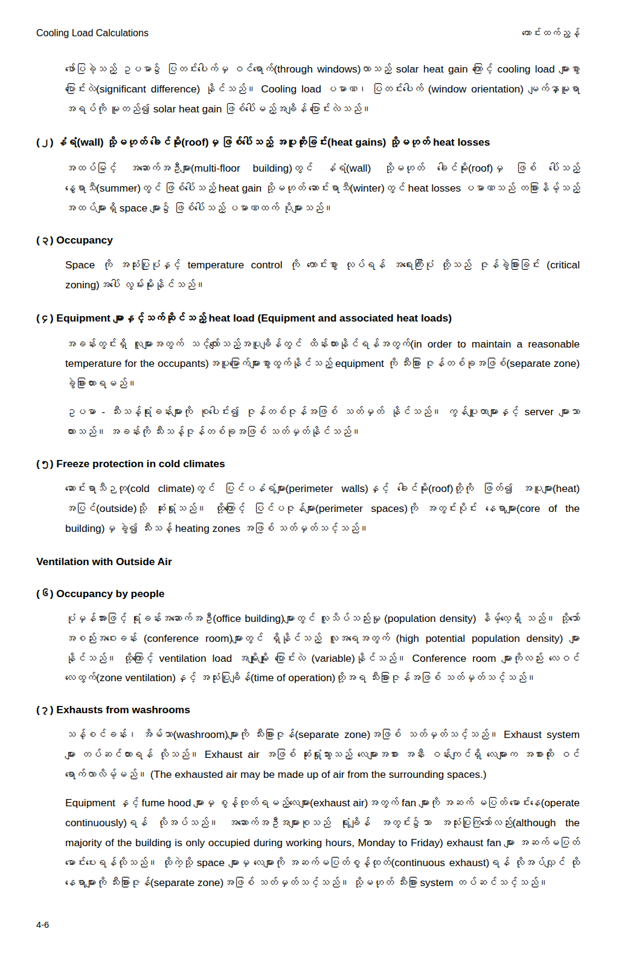Cooling Load Calculations ကောင်းထက်ညွန့်
ဖော်ပြခဲ့သည့် ဥပမာ၌ ပြတင်းပေါက်မှ ဝင်ရောက်(through windows)လာသည့် solar heat gain ကြောင့် cooling load များစွာ ပြောင်းလဲ(significant difference) နိုင်သည်။ Cooling load ပမာဏ၊ ပြတင်းပေါက် (window orientation) မျက်နှာမူရာ အရပ်ကို မူတည်၍ solar heat gain ဖြစ်ပေါ်မည့်အချိန် ပြောင်းလဲသည်။
(၂) နံရံ(wall) သို့မဟုတ် ခေါင်မိုး(roof)မှ ဖြစ်ပေါ်သည့် အပူတိုးခြင်း(heat gains) သို့မဟုတ် heat losses
အထပ်မြင့် အဆောက်အဦများ(multi-floor building)တွင် နံရံ(wall) သို့မဟုတ် ခေါင်မိုး(roof)မှ ဖြစ် ပေါ်သည့် နွေရာသီ(summer)တွင် ဖြစ်ပေါ်သည့် heat gain သို့မဟုတ် ဆောင်းရာသီ(winter)တွင် heat losses ပမာဏသည် တခြားနိမ့်သည့်အထပ်များရှိ space များ၌ ဖြစ်ပေါ်သည့် ပမာဏထက် ပိုများသည်။
(၃) Occupancy
Space ကို အသုံးပြုပုံနှင့် temperature control ကို ကောင်းစွာ လုပ်ရန် အရေးကြီးပုံ တို့သည် ဇုန်ခွဲခြားခြင်း (critical zoning)အပေါ် လွမ်းမိုးနိုင်သည်။
(၄) Equipment များနှင့်သက်ဆိုင်သည့် heat load (Equipment and associated heat loads)
အခန်းတွင်းရှိ လူများအတွက် သင့်လျော်သည့်အပူချိန်တွင် ထိန်းထားနိုင်ရန်အတွက်(in order to maintain a reasonable temperature for the occupants)အပူမြောက်များစွာထွက်နိုင်သည့် equipment ကို သီးခြား ဇုန်တစ်ခုအဖြစ်(separate zone) ခွဲခြားထားရမည်။
ဥပမာ - သီးသန့်ရုံးခန်းများကို စုပေါင်း၍ ဇုန်တစ်ဇုန်အဖြစ် သတ်မှတ် နိုင်သည်။ ကွန်ပျူတာများနှင့် server များသာ ထားသည်။ အခန်းကို သီးသန့်ဇုန်တစ်ခုအဖြစ် သတ်မှတ်နိုင်သည်။
(၅) Freeze protection in cold climates
ဆောင်းရာသီဉတု(cold climate)တွင် ပြင်ပနံရံများ(perimeter walls)နှင့် ခေါင်မိုး(roof)တို့ကို ဖြတ်၍ အပူများ(heat) အပြင်(outside)သို့ ဆုံးရှုံးသည်။ ထို့ကြောင့် ပြင်ပဇုန်များ(perimeter spaces)ကို အတွင်းပိုင်း နေရာများ(core of the building)မှ ခွဲ၍ သီးသန့် heating zones အဖြစ် သတ်မှတ်သင့်သည်။
Ventilation with Outside Air
(၆) Occupancy by people
ပုံမှန်အားဖြင့် ရုံးခန်းအဆောက်အဦ(office building)များတွင် လူသိပ်သည်းမှု (population density) နိမ့်လေ့ရှိ သည်။ သို့သော် အစည်းအဝေးခန်း (conference room)များတွင် ရှိနိုင်သည့် လူအရေအတွက် (high potential population density) များနိုင်သည်။ ထို့ကြောင့် ventilation load အမျိုးမျိုး ပြောင်းလဲ (variable)နိုင်သည်။ Conference room များကိုလည်း လေဝင်လေထွက်(zone ventilation)နှင့် အသုံးပြုချိန်(time of operation)တို့အရ သီးခြားဇုန်အဖြစ် သတ်မှတ်သင့်သည်။
(၇) Exhausts from washrooms
သန့်စင်ခန်း၊ အိမ်သာ(washroom)များကို သီးခြားဇုန်(separate zone)အဖြစ် သတ်မှတ်သင့်သည်။ Exhaust system များ တပ်ဆင်ထားရန် လိုသည်။ Exhaust air အဖြစ် ဆုံးရှုံးသွားသည့် လေများအစား အနီး ဝန်းကျင်ရှိ လေများက အစားထိုး ဝင်ရောက်လာလိမ့်မည်။ (The exhausted air may be made up of air from the surrounding spaces.)
Equipment နှင့် fume hood များမှ စွန့်ထုတ်ရမည့်လေများ(exhaust air)အတွက် fan များကို အဆက် မပြတ် မောင်းနေ(operate continuously)ရန် လိုအပ်သည်။ အဆောက်အဦအများစုသည် ရုံးချိန် အတွင်း၌သာ အသုံးပြုကြသော်လည်း(although the majority of the building is only occupied during working hours, Monday to Friday) exhaust fan များ အဆက်မပြတ် မောင်းပေးရန်လိုသည်။ ထိုကဲ့သို့ space များမှ လေများကို အဆက်မပြတ်စွန့်ထုတ်(continuous exhaust)ရန် လိုအပ်လျှင် ထိုနေရာများကို သီးခြားဇုန်(separate zone)အဖြစ် သတ်မှတ်သင့်သည်။ သို့မဟုတ် သီးခြား system တပ်ဆင်သင့်သည်။
4-6